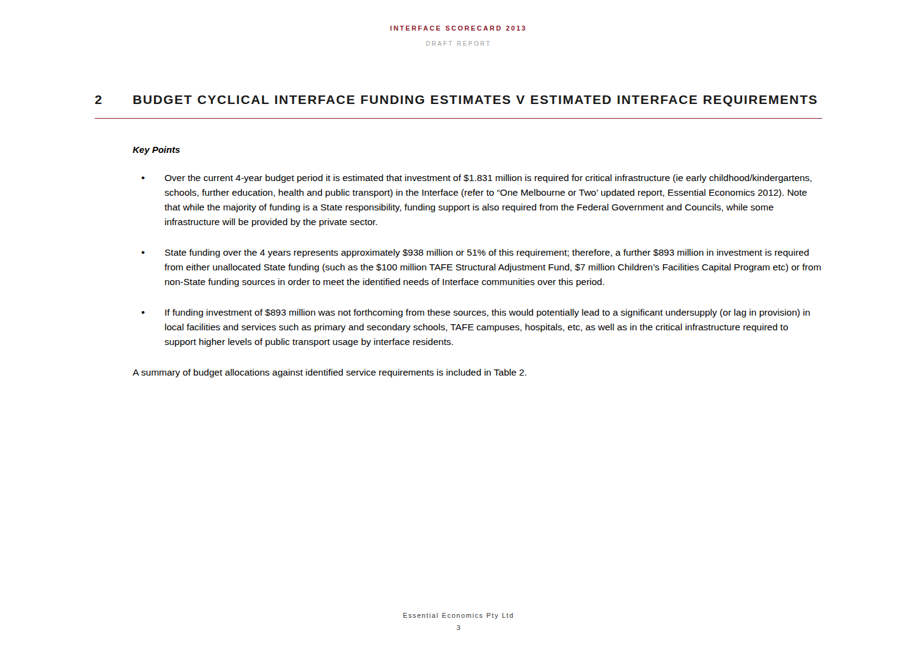INTERFACE SCORECARD 2013
DRAFT REPORT
2 Budget Cyclical Interface Funding Estimates v Estimated Interface Requirements
Key Points
Over the current 4-year budget period it is estimated that investment of $1.831 million is required for critical infrastructure (ie early childhood/kindergartens, schools, further education, health and public transport) in the Interface (refer to “One Melbourne or Two’ updated report, Essential Economics 2012). Note that while the majority of funding is a State responsibility, funding support is also required from the Federal Government and Councils, while some infrastructure will be provided by the private sector.
State funding over the 4 years represents approximately $938 million or 51% of this requirement; therefore, a further $893 million in investment is required from either unallocated State funding (such as the $100 million TAFE Structural Adjustment Fund, $7 million Children’s Facilities Capital Program etc) or from non-State funding sources in order to meet the identified needs of Interface communities over this period.
If funding investment of $893 million was not forthcoming from these sources, this would potentially lead to a significant undersupply (or lag in provision) in local facilities and services such as primary and secondary schools, TAFE campuses, hospitals, etc, as well as in the critical infrastructure required to support higher levels of public transport usage by interface residents.
A summary of budget allocations against identified service requirements is included in Table 2.
Essential Economics Pty Ltd
3